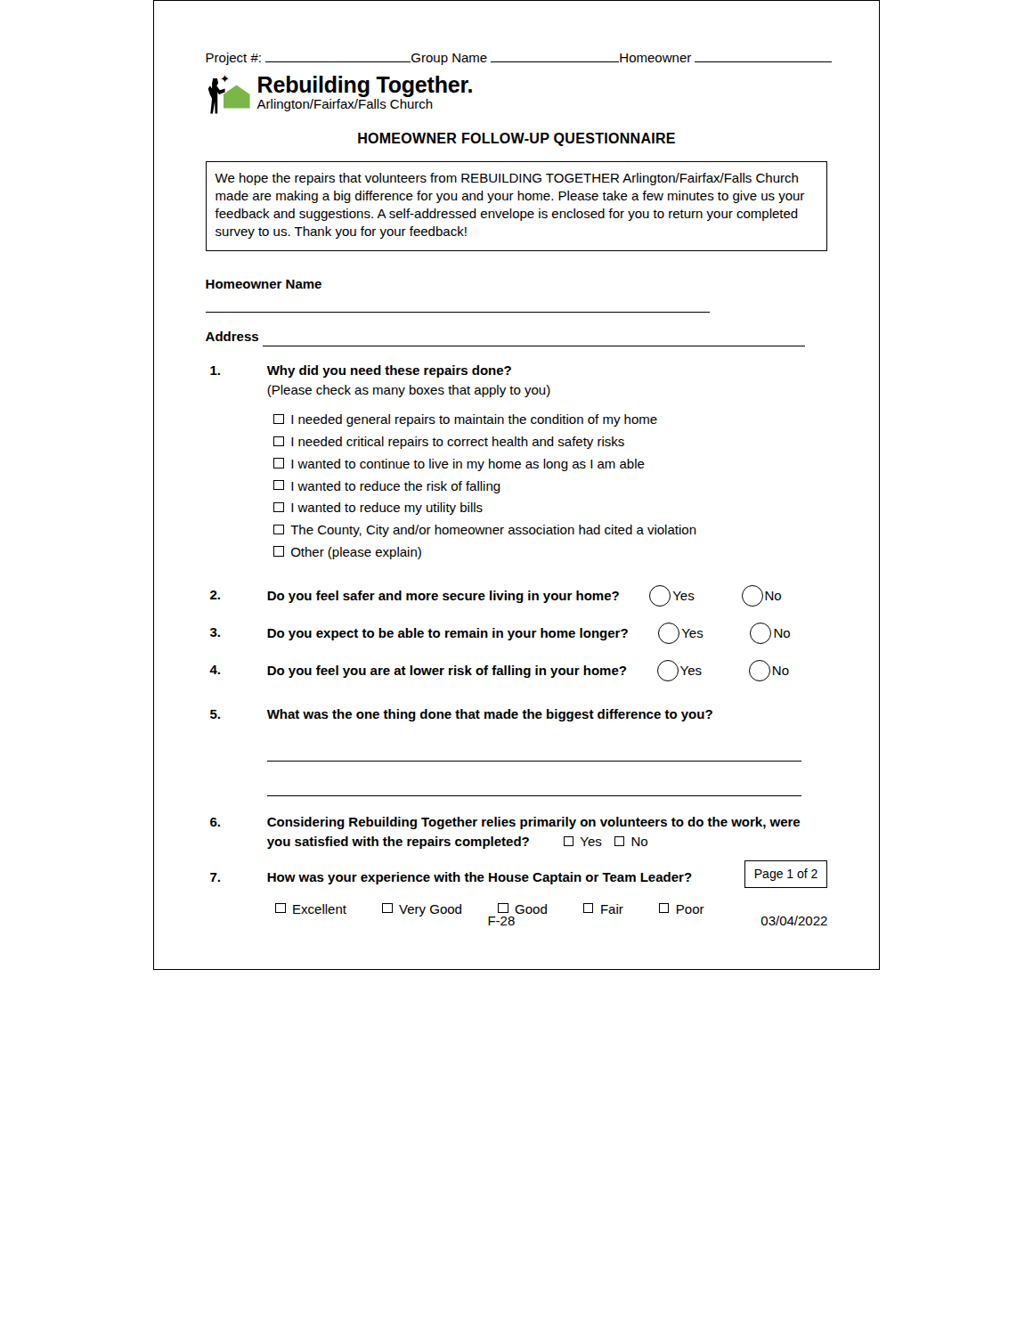Project #: Group Name Homeowner
✦
Rebuilding Together.
Arlington/Fairfax/Falls Church
HOMEOWNER FOLLOW-UP QUESTIONNAIRE
We hope the repairs that volunteers from REBUILDING TOGETHER Arlington/Fairfax/Falls Church made are making a big difference for you and your home. Please take a few minutes to give us your feedback and suggestions. A self-addressed envelope is enclosed for you to return your completed survey to us. Thank you for your feedback!
Homeowner Name
Address
1. Why did you need these repairs done?
(Please check as many boxes that apply to you)
I needed general repairs to maintain the condition of my home
I needed critical repairs to correct health and safety risks
I wanted to continue to live in my home as long as I am able
I wanted to reduce the risk of falling
I wanted to reduce my utility bills
The County, City and/or homeowner association had cited a violation
Other (please explain)
2.
Do you feel safer and more secure living in your home? Yes No
3.
Do you expect to be able to remain in your home longer? Yes No
4.
Do you feel you are at lower risk of falling in your home? Yes No
5. What was the one thing done that made the biggest difference to you?
6. Considering Rebuilding Together relies primarily on volunteers to do the work, were you satisfied with the repairs completed? Yes No
7. How was your experience with the House Captain or Team Leader?
Excellent Very Good Good Fair Poor
Page 1 of 2
F-28 03/04/2022